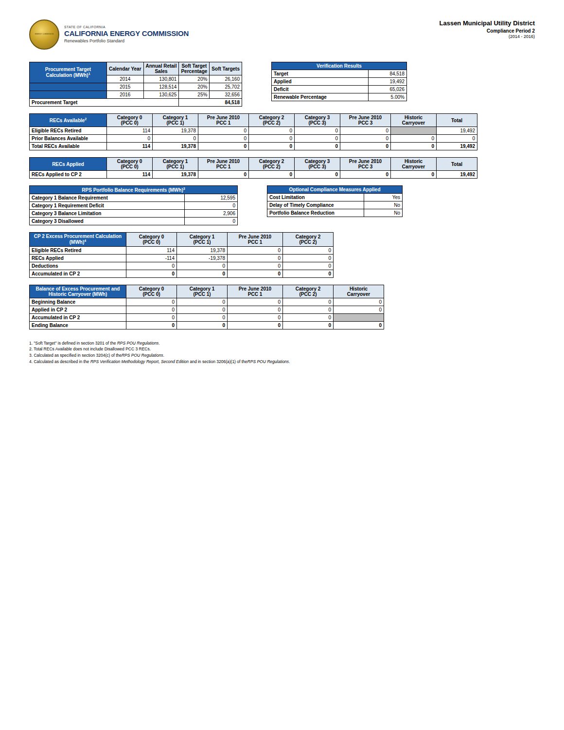STATE OF CALIFORNIA
CALIFORNIA ENERGY COMMISSION
Renewables Portfolio Standard
Lassen Municipal Utility District
Compliance Period 2
(2014 - 2016)
| Procurement Target Calculation (MWh) 1 | Calendar Year | Annual Retail Sales | Soft Target Percentage | Soft Targets |
| 2014 | 130,801 | 20% | 26,160 |
| | 2015 | 128,514 | 20% | 25,702 |
| | 2016 | 130,625 | 25% | 32,656 |
| Procurement Target | 84,518 |
| Verification Results |
| Target | 84,518 |
| Applied | 19,492 |
| Deficit | 65,026 |
| Renewable Percentage | 5.00% |
| RECs Available 2 | Category 0 (PCC 0) | Category 1 (PCC 1) | Pre June 2010 PCC 1 | Category 2 (PCC 2) | Category 3 (PCC 3) | Pre June 2010 PCC 3 | Historic Carryover | Total |
| Eligible RECs Retired | 114 | 19,378 | 0 | 0 | 0 | 0 | | 19,492 |
| Prior Balances Available | 0 | 0 | 0 | 0 | 0 | 0 | 0 | 0 |
| Total RECs Available | 114 | 19,378 | 0 | 0 | 0 | 0 | 0 | 19,492 |
| RECs Applied | Category 0 (PCC 0) | Category 1 (PCC 1) | Pre June 2010 PCC 1 | Category 2 (PCC 2) | Category 3 (PCC 3) | Pre June 2010 PCC 3 | Historic Carryover | Total |
| RECs Applied to CP 2 | 114 | 19,378 | 0 | 0 | 0 | 0 | 0 | 19,492 |
| RPS Portfolio Balance Requirements (MWh) 3 |
| Category 1 Balance Requirement | 12,595 |
| Category 1 Requirement Deficit | 0 |
| Category 3 Balance Limitation | 2,906 |
| Category 3 Disallowed | 0 |
| Optional Compliance Measures Applied |
| Cost Limitation | Yes |
| Delay of Timely Compliance | No |
| Portfolio Balance Reduction | No |
| CP 2 Excess Procurement Calculation (MWh) 4 | Category 0 (PCC 0) | Category 1 (PCC 1) | Pre June 2010 PCC 1 | Category 2 (PCC 2) |
| Eligible RECs Retired | 114 | 19,378 | 0 | 0 |
| RECs Applied | -114 | -19,378 | 0 | 0 |
| Deductions | 0 | 0 | 0 | 0 |
| Accumulated in CP 2 | 0 | 0 | 0 | 0 |
| Balance of Excess Procurement and Historic Carryover (MWh) | Category 0 (PCC 0) | Category 1 (PCC 1) | Pre June 2010 PCC 1 | Category 2 (PCC 2) | Historic Carryover |
| Beginning Balance | 0 | 0 | 0 | 0 | 0 |
| Applied in CP 2 | 0 | 0 | 0 | 0 | 0 |
| Accumulated in CP 2 | 0 | 0 | 0 | 0 | |
| Ending Balance | 0 | 0 | 0 | 0 | 0 |
1. "Soft Target" is defined in section 3201 of the RPS POU Regulations.
2. Total RECs Available does not include Disallowed PCC 3 RECs.
3. Calculated as specified in section 3204(c) of theRPS POU Regulations.
4. Calculated as described in the RPS Verification Methodology Report, Second Edition and in section 3206(a)(1) of theRPS POU Regulations.